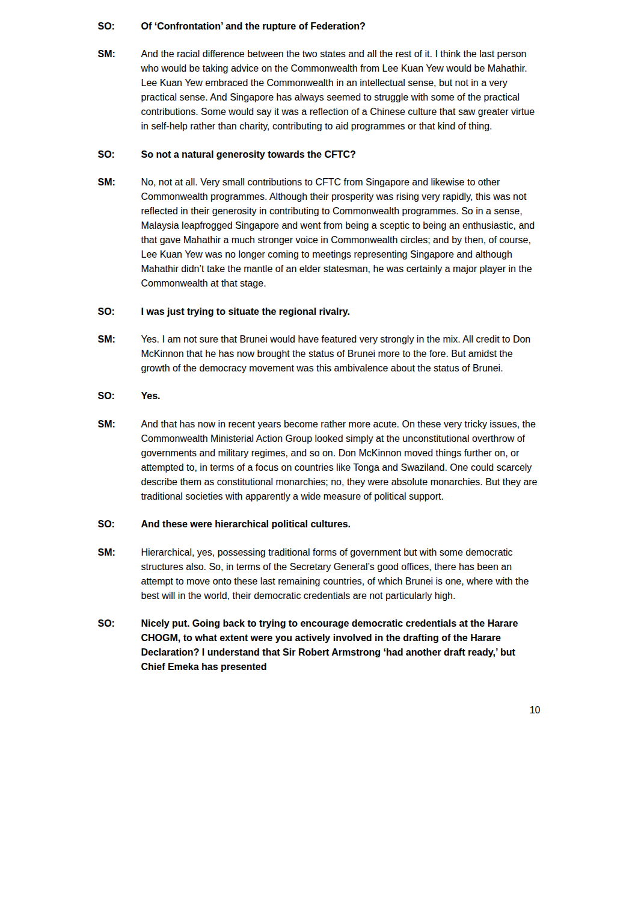SO:
Of ‘Confrontation’ and the rupture of Federation?
SM:
And the racial difference between the two states and all the rest of it. I think the last person who would be taking advice on the Commonwealth from Lee Kuan Yew would be Mahathir. Lee Kuan Yew embraced the Commonwealth in an intellectual sense, but not in a very practical sense. And Singapore has always seemed to struggle with some of the practical contributions. Some would say it was a reflection of a Chinese culture that saw greater virtue in self-help rather than charity, contributing to aid programmes or that kind of thing.
SO:
So not a natural generosity towards the CFTC?
SM:
No, not at all. Very small contributions to CFTC from Singapore and likewise to other Commonwealth programmes. Although their prosperity was rising very rapidly, this was not reflected in their generosity in contributing to Commonwealth programmes. So in a sense, Malaysia leapfrogged Singapore and went from being a sceptic to being an enthusiastic, and that gave Mahathir a much stronger voice in Commonwealth circles; and by then, of course, Lee Kuan Yew was no longer coming to meetings representing Singapore and although Mahathir didn’t take the mantle of an elder statesman, he was certainly a major player in the Commonwealth at that stage.
SO:
I was just trying to situate the regional rivalry.
SM:
Yes. I am not sure that Brunei would have featured very strongly in the mix. All credit to Don McKinnon that he has now brought the status of Brunei more to the fore. But amidst the growth of the democracy movement was this ambivalence about the status of Brunei.
SO:
Yes.
SM:
And that has now in recent years become rather more acute. On these very tricky issues, the Commonwealth Ministerial Action Group looked simply at the unconstitutional overthrow of governments and military regimes, and so on. Don McKinnon moved things further on, or attempted to, in terms of a focus on countries like Tonga and Swaziland. One could scarcely describe them as constitutional monarchies; no, they were absolute monarchies. But they are traditional societies with apparently a wide measure of political support.
SO:
And these were hierarchical political cultures.
SM:
Hierarchical, yes, possessing traditional forms of government but with some democratic structures also. So, in terms of the Secretary General’s good offices, there has been an attempt to move onto these last remaining countries, of which Brunei is one, where with the best will in the world, their democratic credentials are not particularly high.
SO:
Nicely put. Going back to trying to encourage democratic credentials at the Harare CHOGM, to what extent were you actively involved in the drafting of the Harare Declaration? I understand that Sir Robert Armstrong ‘had another draft ready,’ but Chief Emeka has presented
10